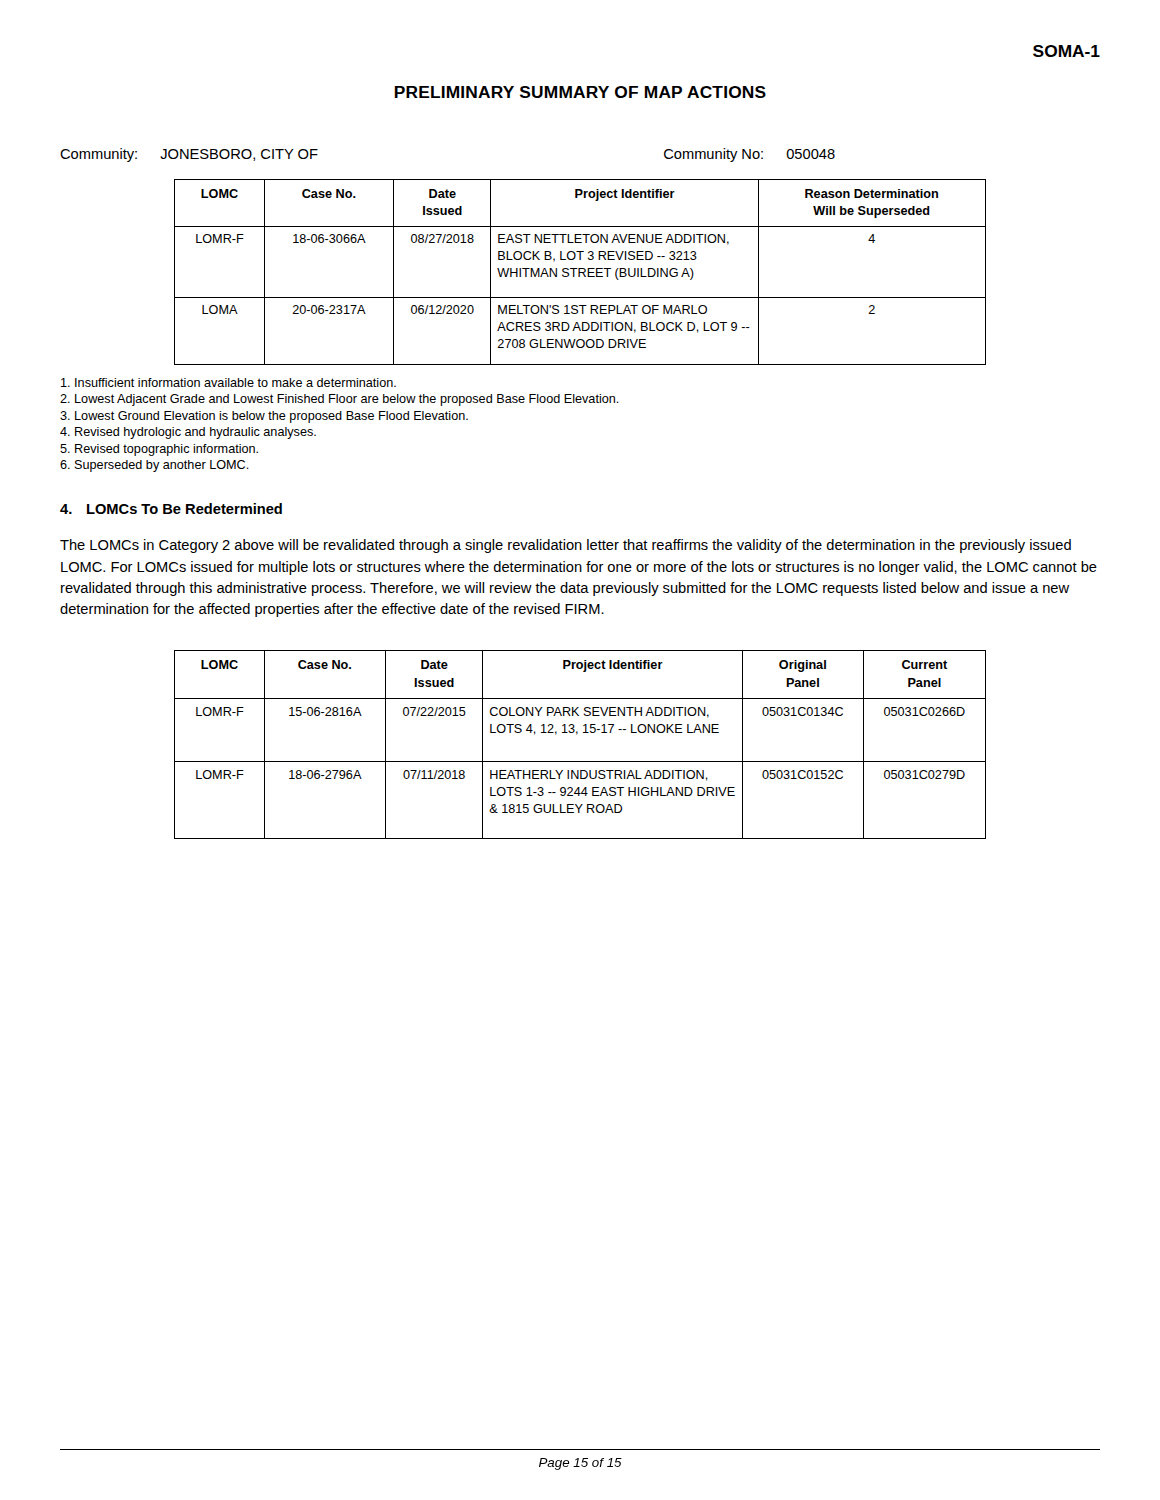SOMA-1
PRELIMINARY SUMMARY OF MAP ACTIONS
Community: JONESBORO, CITY OF
Community No: 050048
| LOMC | Case No. | Date Issued | Project Identifier | Reason Determination Will be Superseded |
| --- | --- | --- | --- | --- |
| LOMR-F | 18-06-3066A | 08/27/2018 | EAST NETTLETON AVENUE ADDITION, BLOCK B, LOT 3 REVISED -- 3213 WHITMAN STREET (BUILDING A) | 4 |
| LOMA | 20-06-2317A | 06/12/2020 | MELTON'S 1ST REPLAT OF MARLO ACRES 3RD ADDITION, BLOCK D, LOT 9 -- 2708 GLENWOOD DRIVE | 2 |
1. Insufficient information available to make a determination.
2. Lowest Adjacent Grade and Lowest Finished Floor are below the proposed Base Flood Elevation.
3. Lowest Ground Elevation is below the proposed Base Flood Elevation.
4. Revised hydrologic and hydraulic analyses.
5. Revised topographic information.
6. Superseded by another LOMC.
4. LOMCs To Be Redetermined
The LOMCs in Category 2 above will be revalidated through a single revalidation letter that reaffirms the validity of the determination in the previously issued LOMC. For LOMCs issued for multiple lots or structures where the determination for one or more of the lots or structures is no longer valid, the LOMC cannot be revalidated through this administrative process. Therefore, we will review the data previously submitted for the LOMC requests listed below and issue a new determination for the affected properties after the effective date of the revised FIRM.
| LOMC | Case No. | Date Issued | Project Identifier | Original Panel | Current Panel |
| --- | --- | --- | --- | --- | --- |
| LOMR-F | 15-06-2816A | 07/22/2015 | COLONY PARK SEVENTH ADDITION, LOTS 4, 12, 13, 15-17 -- LONOKE LANE | 05031C0134C | 05031C0266D |
| LOMR-F | 18-06-2796A | 07/11/2018 | HEATHERLY INDUSTRIAL ADDITION, LOTS 1-3 -- 9244 EAST HIGHLAND DRIVE & 1815 GULLEY ROAD | 05031C0152C | 05031C0279D |
Page 15 of 15